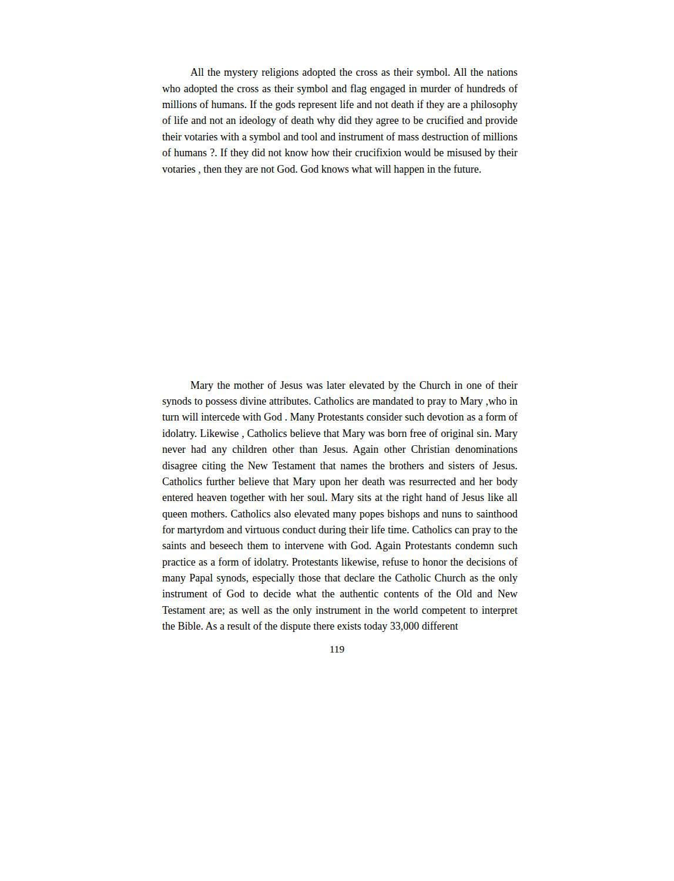All the mystery religions adopted the cross as their symbol. All the nations who adopted the cross as their symbol and flag engaged in murder of hundreds of millions of humans. If the gods represent life and not death if they are a philosophy of life and not an ideology of death why did they agree to be crucified and provide their votaries with a symbol and tool and instrument of mass destruction of millions of humans ?. If they did not know how their crucifixion would be misused by their votaries , then they are not God. God knows what will happen in the future.
Mary the mother of Jesus was later elevated by the Church in one of their synods to possess divine attributes. Catholics are mandated to pray to Mary ,who in turn will intercede with God . Many Protestants consider such devotion as a form of idolatry. Likewise , Catholics believe that Mary was born free of original sin. Mary never had any children other than Jesus. Again other Christian denominations disagree citing the New Testament that names the brothers and sisters of Jesus. Catholics further believe that Mary upon her death was resurrected and her body entered heaven together with her soul. Mary sits at the right hand of Jesus like all queen mothers. Catholics also elevated many popes bishops and nuns to sainthood for martyrdom and virtuous conduct during their life time. Catholics can pray to the saints and beseech them to intervene with God. Again Protestants condemn such practice as a form of idolatry. Protestants likewise, refuse to honor the decisions of many Papal synods, especially those that declare the Catholic Church as the only instrument of God to decide what the authentic contents of the Old and New Testament are; as well as the only instrument in the world competent to interpret the Bible. As a result of the dispute there exists today 33,000 different
119